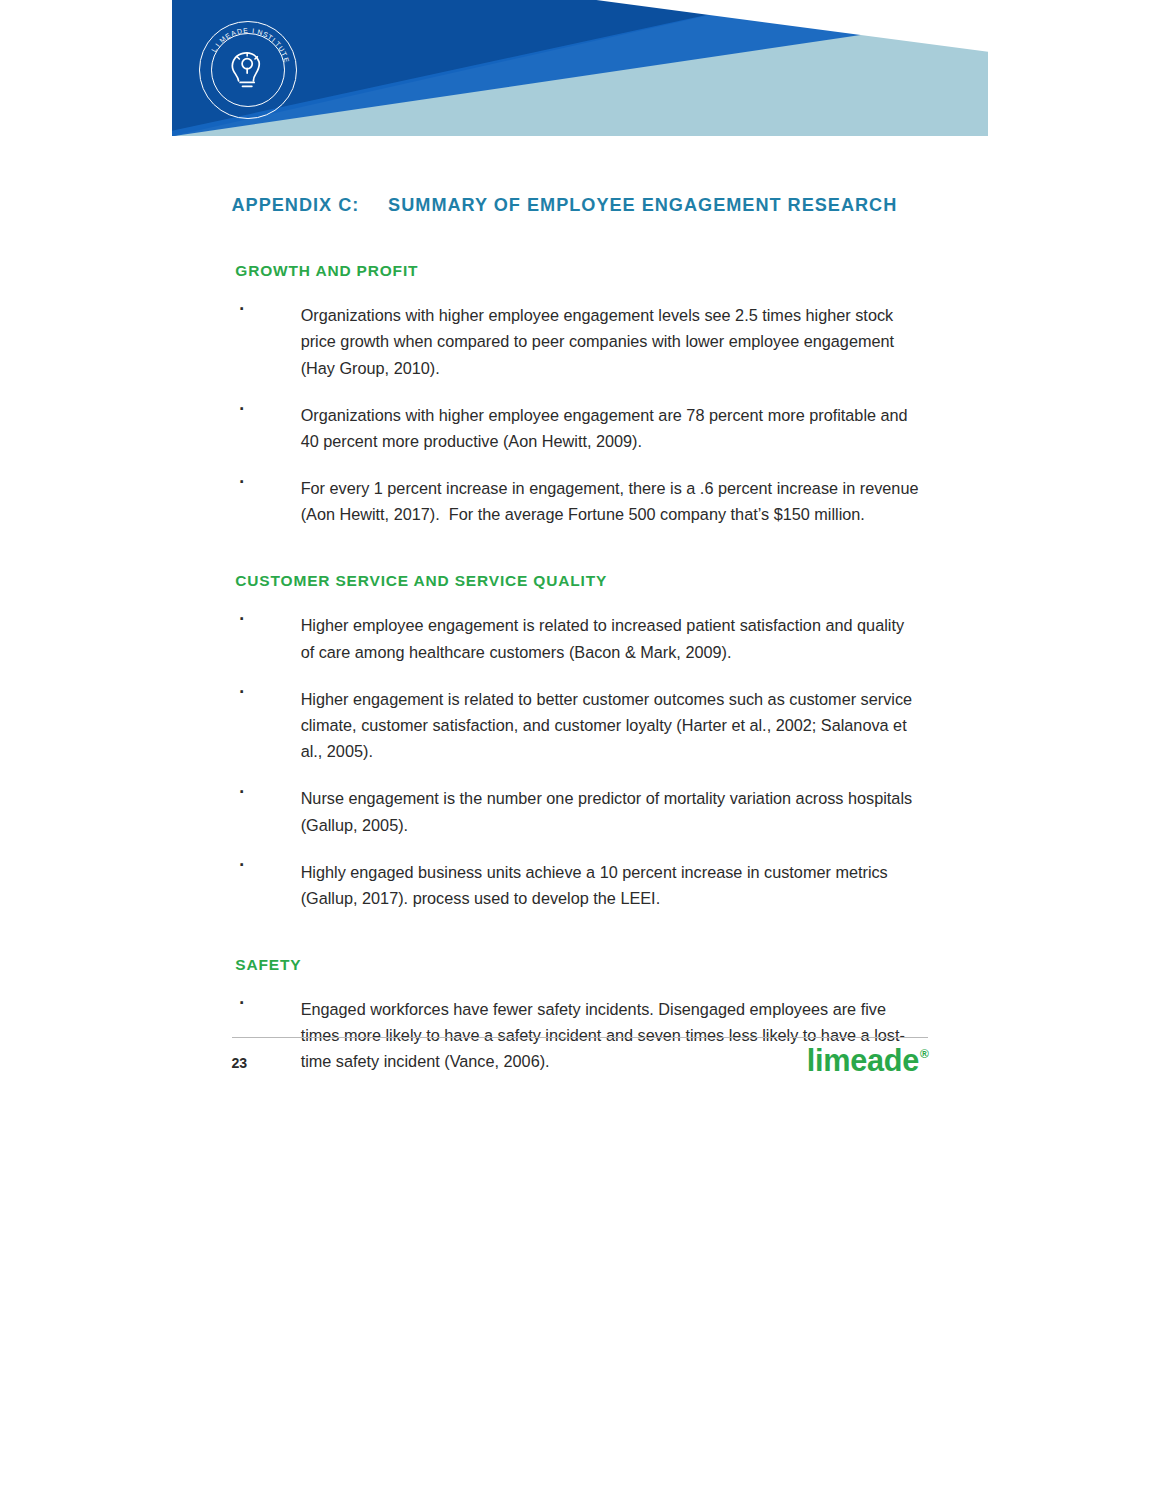L I M E A D E I N S T I T U T E
Appendix C: Summary of Employee Engagement Research
Growth and Profit
Organizations with higher employee engagement levels see 2.5 times higher stock price growth when compared to peer companies with lower employee engagement (Hay Group, 2010).
Organizations with higher employee engagement are 78 percent more profitable and 40 percent more productive (Aon Hewitt, 2009).
For every 1 percent increase in engagement, there is a .6 percent increase in revenue (Aon Hewitt, 2017). For the average Fortune 500 company that’s $150 million.
Customer Service and Service Quality
Higher employee engagement is related to increased patient satisfaction and quality of care among healthcare customers (Bacon & Mark, 2009).
Higher engagement is related to better customer outcomes such as customer service climate, customer satisfaction, and customer loyalty (Harter et al., 2002; Salanova et al., 2005).
Nurse engagement is the number one predictor of mortality variation across hospitals (Gallup, 2005).
Highly engaged business units achieve a 10 percent increase in customer metrics (Gallup, 2017). process used to develop the LEEI.
Safety
Engaged workforces have fewer safety incidents. Disengaged employees are five times more likely to have a safety incident and seven times less likely to have a lost-time safety incident (Vance, 2006).
23
limeade®